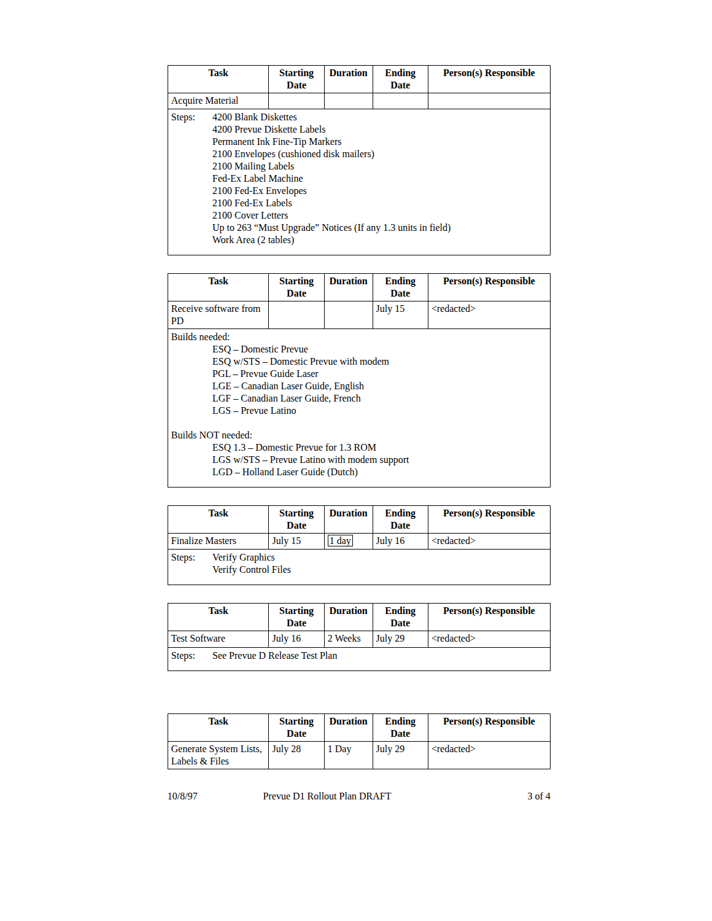| Task | Starting Date | Duration | Ending Date | Person(s) Responsible |
| --- | --- | --- | --- | --- |
| Acquire Material | | | | |
| Steps: 4200 Blank Diskettes 4200 Prevue Diskette Labels Permanent Ink Fine-Tip Markers 2100 Envelopes (cushioned disk mailers) 2100 Mailing Labels Fed-Ex Label Machine 2100 Fed-Ex Envelopes 2100 Fed-Ex Labels 2100 Cover Letters Up to 263 “Must Upgrade” Notices (If any 1.3 units in field) Work Area (2 tables) |
| Task | Starting Date | Duration | Ending Date | Person(s) Responsible |
| --- | --- | --- | --- | --- |
| Receive software from PD | | | July 15 | <redacted> |
| Builds needed: ESQ – Domestic Prevue ESQ w/STS – Domestic Prevue with modem PGL – Prevue Guide Laser LGE – Canadian Laser Guide, English LGF – Canadian Laser Guide, French LGS – Prevue Latino Builds NOT needed: ESQ 1.3 – Domestic Prevue for 1.3 ROM LGS w/STS – Prevue Latino with modem support LGD – Holland Laser Guide (Dutch) |
| Task | Starting Date | Duration | Ending Date | Person(s) Responsible |
| --- | --- | --- | --- | --- |
| Finalize Masters | July 15 | 1 day | July 16 | <redacted> |
| Steps: Verify Graphics Verify Control Files |
| Task | Starting Date | Duration | Ending Date | Person(s) Responsible |
| --- | --- | --- | --- | --- |
| Test Software | July 16 | 2 Weeks | July 29 | <redacted> |
| Steps: See Prevue D Release Test Plan |
| Task | Starting Date | Duration | Ending Date | Person(s) Responsible |
| --- | --- | --- | --- | --- |
| Generate System Lists, Labels & Files | July 28 | 1 Day | July 29 | <redacted> |
10/8/97 Prevue D1 Rollout Plan DRAFT 3 of 4